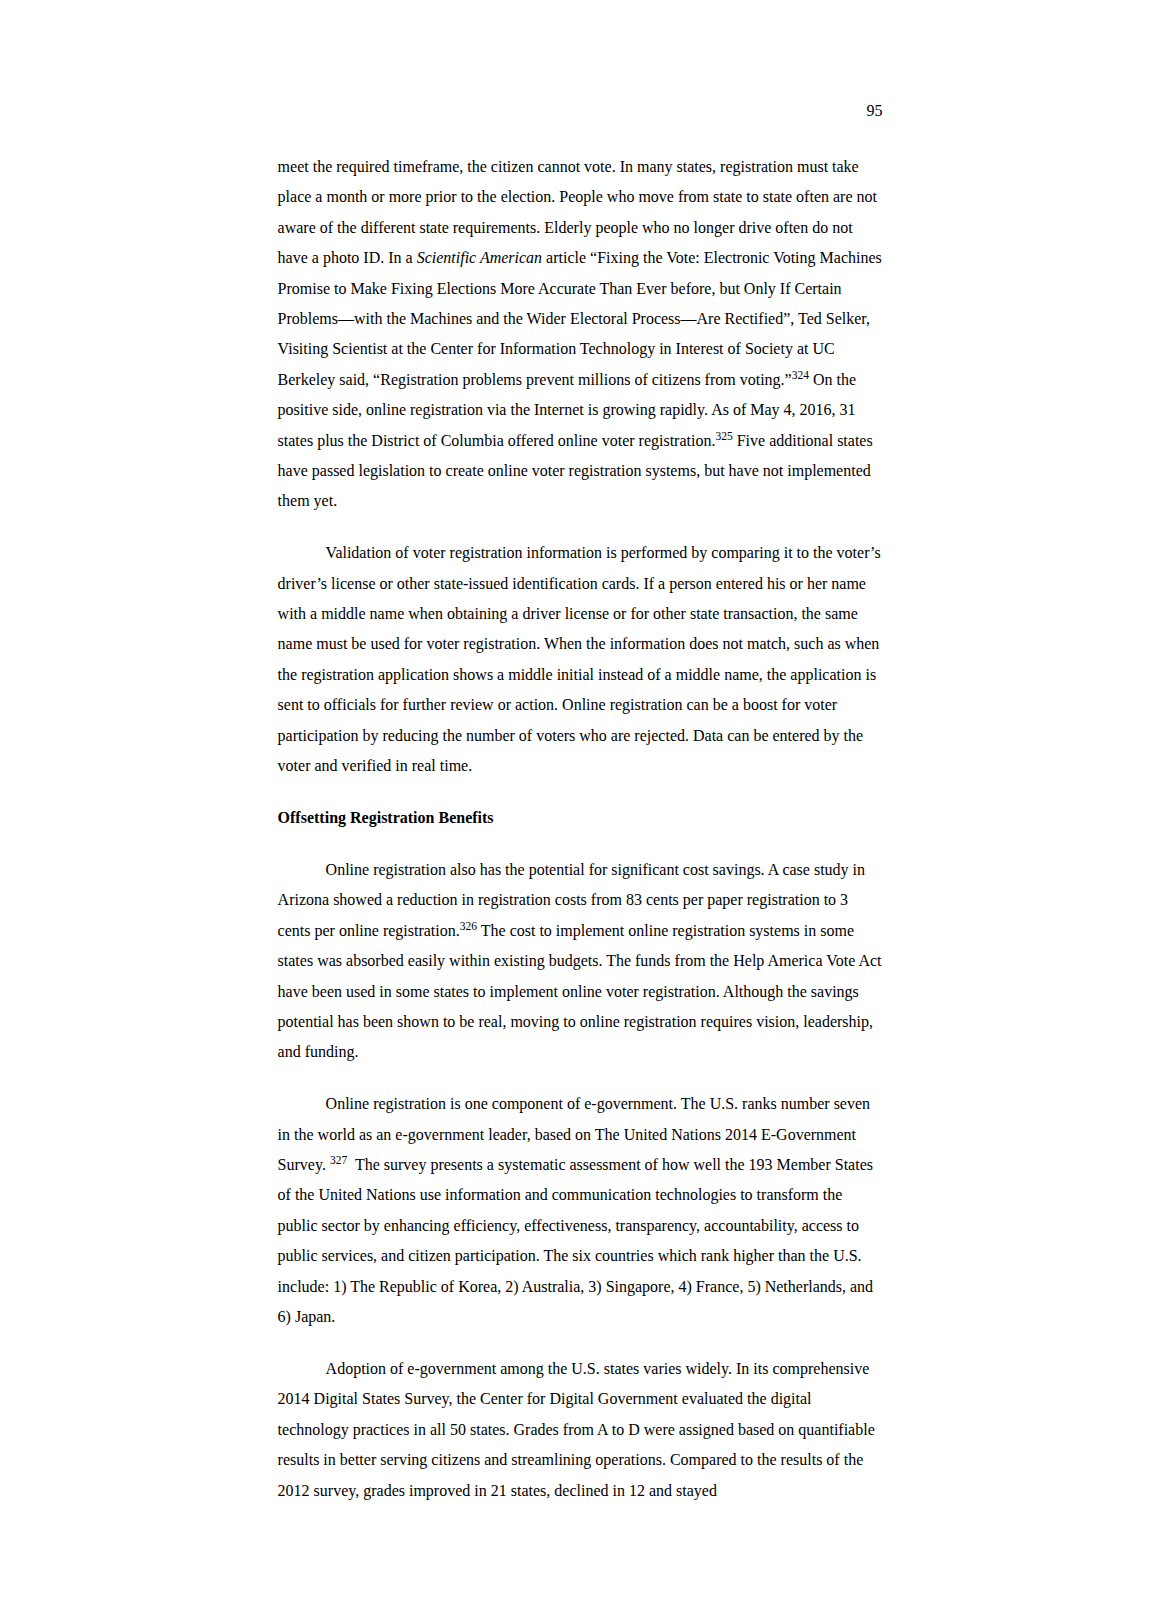95
meet the required timeframe, the citizen cannot vote. In many states, registration must take place a month or more prior to the election. People who move from state to state often are not aware of the different state requirements. Elderly people who no longer drive often do not have a photo ID. In a Scientific American article “Fixing the Vote: Electronic Voting Machines Promise to Make Fixing Elections More Accurate Than Ever before, but Only If Certain Problems—with the Machines and the Wider Electoral Process—Are Rectified”, Ted Selker, Visiting Scientist at the Center for Information Technology in Interest of Society at UC Berkeley said, “Registration problems prevent millions of citizens from voting.”324 On the positive side, online registration via the Internet is growing rapidly. As of May 4, 2016, 31 states plus the District of Columbia offered online voter registration.325 Five additional states have passed legislation to create online voter registration systems, but have not implemented them yet.
Validation of voter registration information is performed by comparing it to the voter’s driver’s license or other state-issued identification cards. If a person entered his or her name with a middle name when obtaining a driver license or for other state transaction, the same name must be used for voter registration. When the information does not match, such as when the registration application shows a middle initial instead of a middle name, the application is sent to officials for further review or action. Online registration can be a boost for voter participation by reducing the number of voters who are rejected. Data can be entered by the voter and verified in real time.
Offsetting Registration Benefits
Online registration also has the potential for significant cost savings. A case study in Arizona showed a reduction in registration costs from 83 cents per paper registration to 3 cents per online registration.326 The cost to implement online registration systems in some states was absorbed easily within existing budgets. The funds from the Help America Vote Act have been used in some states to implement online voter registration. Although the savings potential has been shown to be real, moving to online registration requires vision, leadership, and funding.
Online registration is one component of e-government. The U.S. ranks number seven in the world as an e-government leader, based on The United Nations 2014 E-Government Survey. 327 The survey presents a systematic assessment of how well the 193 Member States of the United Nations use information and communication technologies to transform the public sector by enhancing efficiency, effectiveness, transparency, accountability, access to public services, and citizen participation. The six countries which rank higher than the U.S. include: 1) The Republic of Korea, 2) Australia, 3) Singapore, 4) France, 5) Netherlands, and 6) Japan.
Adoption of e-government among the U.S. states varies widely. In its comprehensive 2014 Digital States Survey, the Center for Digital Government evaluated the digital technology practices in all 50 states. Grades from A to D were assigned based on quantifiable results in better serving citizens and streamlining operations. Compared to the results of the 2012 survey, grades improved in 21 states, declined in 12 and stayed